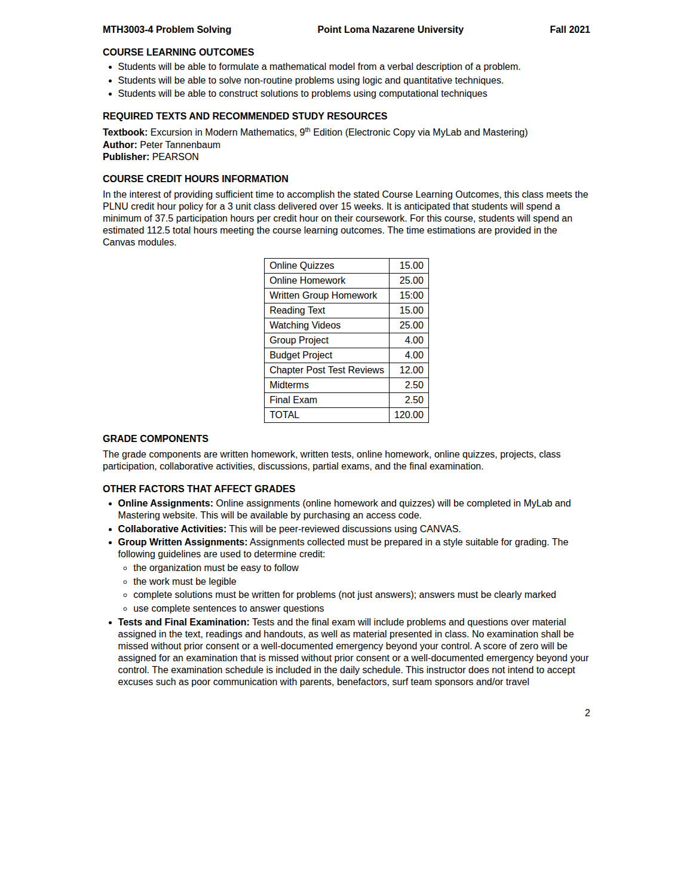MTH3003-4 Problem Solving Point Loma Nazarene University Fall 2021
Course Learning Outcomes
Students will be able to formulate a mathematical model from a verbal description of a problem.
Students will be able to solve non-routine problems using logic and quantitative techniques.
Students will be able to construct solutions to problems using computational techniques
Required Texts and Recommended Study Resources
Textbook: Excursion in Modern Mathematics, 9th Edition (Electronic Copy via MyLab and Mastering)
Author: Peter Tannenbaum
Publisher: PEARSON
Course Credit Hours Information
In the interest of providing sufficient time to accomplish the stated Course Learning Outcomes, this class meets the PLNU credit hour policy for a 3 unit class delivered over 15 weeks. It is anticipated that students will spend a minimum of 37.5 participation hours per credit hour on their coursework. For this course, students will spend an estimated 112.5 total hours meeting the course learning outcomes. The time estimations are provided in the Canvas modules.
| Online Quizzes | 15.00 |
| Online Homework | 25.00 |
| Written Group Homework | 15:00 |
| Reading Text | 15.00 |
| Watching Videos | 25.00 |
| Group Project | 4.00 |
| Budget Project | 4.00 |
| Chapter Post Test Reviews | 12.00 |
| Midterms | 2.50 |
| Final Exam | 2.50 |
| TOTAL | 120.00 |
Grade Components
The grade components are written homework, written tests, online homework, online quizzes, projects, class participation, collaborative activities, discussions, partial exams, and the final examination.
Other Factors That Affect Grades
Online Assignments: Online assignments (online homework and quizzes) will be completed in MyLab and Mastering website. This will be available by purchasing an access code.
Collaborative Activities: This will be peer-reviewed discussions using CANVAS.
Group Written Assignments: Assignments collected must be prepared in a style suitable for grading. The following guidelines are used to determine credit:
the organization must be easy to follow
the work must be legible
complete solutions must be written for problems (not just answers); answers must be clearly marked
use complete sentences to answer questions
Tests and Final Examination: Tests and the final exam will include problems and questions over material assigned in the text, readings and handouts, as well as material presented in class. No examination shall be missed without prior consent or a well-documented emergency beyond your control. A score of zero will be assigned for an examination that is missed without prior consent or a well-documented emergency beyond your control. The examination schedule is included in the daily schedule. This instructor does not intend to accept excuses such as poor communication with parents, benefactors, surf team sponsors and/or travel
2